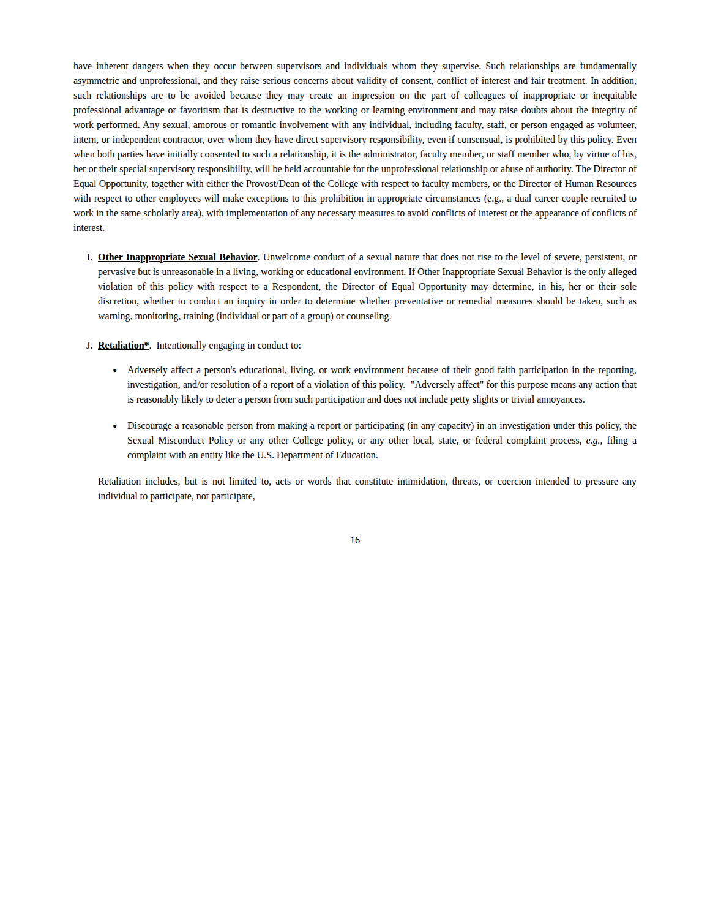have inherent dangers when they occur between supervisors and individuals whom they supervise. Such relationships are fundamentally asymmetric and unprofessional, and they raise serious concerns about validity of consent, conflict of interest and fair treatment. In addition, such relationships are to be avoided because they may create an impression on the part of colleagues of inappropriate or inequitable professional advantage or favoritism that is destructive to the working or learning environment and may raise doubts about the integrity of work performed. Any sexual, amorous or romantic involvement with any individual, including faculty, staff, or person engaged as volunteer, intern, or independent contractor, over whom they have direct supervisory responsibility, even if consensual, is prohibited by this policy. Even when both parties have initially consented to such a relationship, it is the administrator, faculty member, or staff member who, by virtue of his, her or their special supervisory responsibility, will be held accountable for the unprofessional relationship or abuse of authority. The Director of Equal Opportunity, together with either the Provost/Dean of the College with respect to faculty members, or the Director of Human Resources with respect to other employees will make exceptions to this prohibition in appropriate circumstances (e.g., a dual career couple recruited to work in the same scholarly area), with implementation of any necessary measures to avoid conflicts of interest or the appearance of conflicts of interest.
Other Inappropriate Sexual Behavior. Unwelcome conduct of a sexual nature that does not rise to the level of severe, persistent, or pervasive but is unreasonable in a living, working or educational environment. If Other Inappropriate Sexual Behavior is the only alleged violation of this policy with respect to a Respondent, the Director of Equal Opportunity may determine, in his, her or their sole discretion, whether to conduct an inquiry in order to determine whether preventative or remedial measures should be taken, such as warning, monitoring, training (individual or part of a group) or counseling.
Retaliation*. Intentionally engaging in conduct to:
Adversely affect a person's educational, living, or work environment because of their good faith participation in the reporting, investigation, and/or resolution of a report of a violation of this policy. "Adversely affect" for this purpose means any action that is reasonably likely to deter a person from such participation and does not include petty slights or trivial annoyances.
Discourage a reasonable person from making a report or participating (in any capacity) in an investigation under this policy, the Sexual Misconduct Policy or any other College policy, or any other local, state, or federal complaint process, e.g., filing a complaint with an entity like the U.S. Department of Education.
Retaliation includes, but is not limited to, acts or words that constitute intimidation, threats, or coercion intended to pressure any individual to participate, not participate,
16